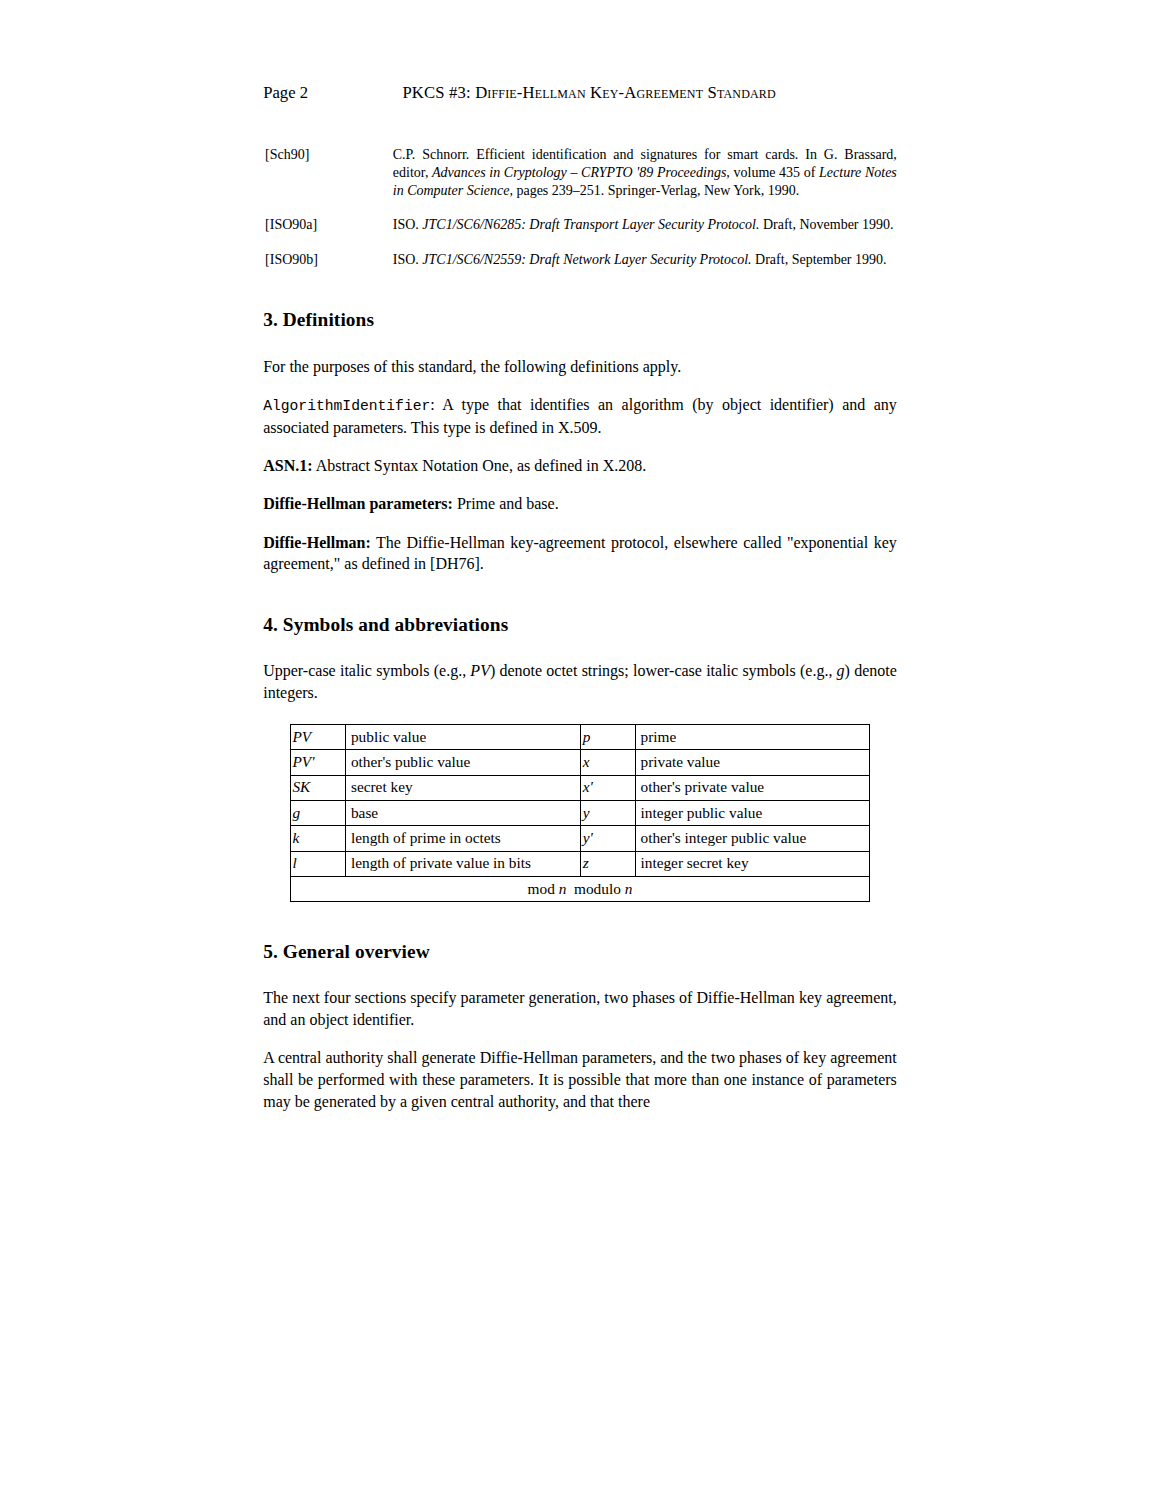Page 2
PKCS #3: Diffie-Hellman Key-Agreement Standard
[Sch90]
C.P. Schnorr. Efficient identification and signatures for smart cards. In G. Brassard, editor, Advances in Cryptology – CRYPTO '89 Proceedings, volume 435 of Lecture Notes in Computer Science, pages 239–251. Springer-Verlag, New York, 1990.
[ISO90a]
ISO. JTC1/SC6/N6285: Draft Transport Layer Security Protocol. Draft, November 1990.
[ISO90b]
ISO. JTC1/SC6/N2559: Draft Network Layer Security Protocol. Draft, September 1990.
3. Definitions
For the purposes of this standard, the following definitions apply.
AlgorithmIdentifier: A type that identifies an algorithm (by object identifier) and any associated parameters. This type is defined in X.509.
ASN.1: Abstract Syntax Notation One, as defined in X.208.
Diffie-Hellman parameters: Prime and base.
Diffie-Hellman: The Diffie-Hellman key-agreement protocol, elsewhere called "exponential key agreement," as defined in [DH76].
4. Symbols and abbreviations
Upper-case italic symbols (e.g., PV) denote octet strings; lower-case italic symbols (e.g., g) denote integers.
| PV | public value | p | prime |
| PV' | other's public value | x | private value |
| SK | secret key | x' | other's private value |
| g | base | y | integer public value |
| k | length of prime in octets | y' | other's integer public value |
| l | length of private value in bits | z | integer secret key |
| mod n modulo n |
5. General overview
The next four sections specify parameter generation, two phases of Diffie-Hellman key agreement, and an object identifier.
A central authority shall generate Diffie-Hellman parameters, and the two phases of key agreement shall be performed with these parameters. It is possible that more than one instance of parameters may be generated by a given central authority, and that there